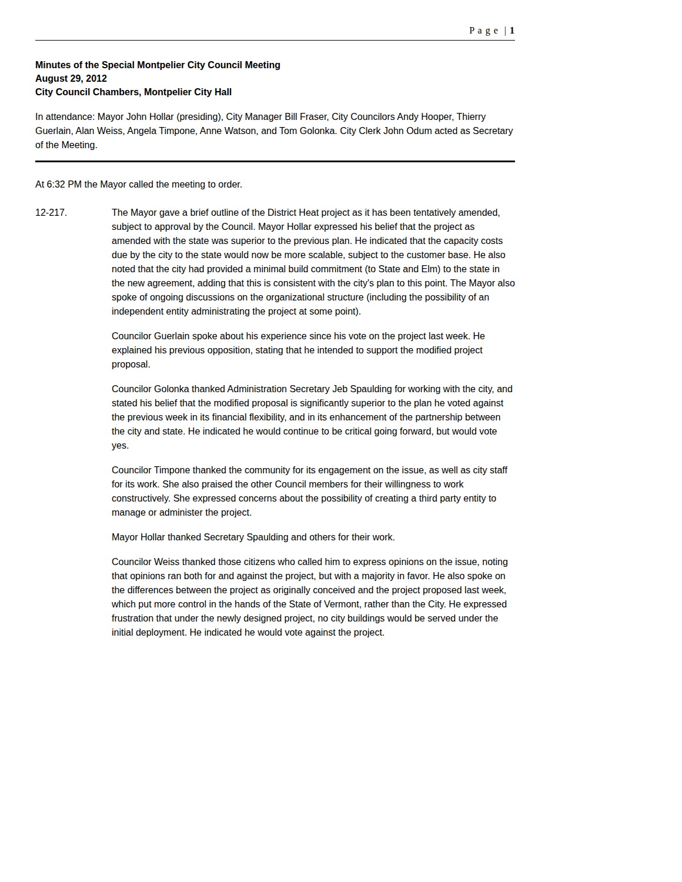P a g e | 1
Minutes of the Special Montpelier City Council Meeting
August 29, 2012
City Council Chambers, Montpelier City Hall
In attendance: Mayor John Hollar (presiding), City Manager Bill Fraser, City Councilors Andy Hooper, Thierry Guerlain, Alan Weiss, Angela Timpone, Anne Watson, and Tom Golonka. City Clerk John Odum acted as Secretary of the Meeting.
At 6:32 PM the Mayor called the meeting to order.
12-217.
The Mayor gave a brief outline of the District Heat project as it has been tentatively amended, subject to approval by the Council. Mayor Hollar expressed his belief that the project as amended with the state was superior to the previous plan. He indicated that the capacity costs due by the city to the state would now be more scalable, subject to the customer base. He also noted that the city had provided a minimal build commitment (to State and Elm) to the state in the new agreement, adding that this is consistent with the city's plan to this point. The Mayor also spoke of ongoing discussions on the organizational structure (including the possibility of an independent entity administrating the project at some point).
Councilor Guerlain spoke about his experience since his vote on the project last week. He explained his previous opposition, stating that he intended to support the modified project proposal.
Councilor Golonka thanked Administration Secretary Jeb Spaulding for working with the city, and stated his belief that the modified proposal is significantly superior to the plan he voted against the previous week in its financial flexibility, and in its enhancement of the partnership between the city and state. He indicated he would continue to be critical going forward, but would vote yes.
Councilor Timpone thanked the community for its engagement on the issue, as well as city staff for its work. She also praised the other Council members for their willingness to work constructively. She expressed concerns about the possibility of creating a third party entity to manage or administer the project.
Mayor Hollar thanked Secretary Spaulding and others for their work.
Councilor Weiss thanked those citizens who called him to express opinions on the issue, noting that opinions ran both for and against the project, but with a majority in favor. He also spoke on the differences between the project as originally conceived and the project proposed last week, which put more control in the hands of the State of Vermont, rather than the City. He expressed frustration that under the newly designed project, no city buildings would be served under the initial deployment. He indicated he would vote against the project.